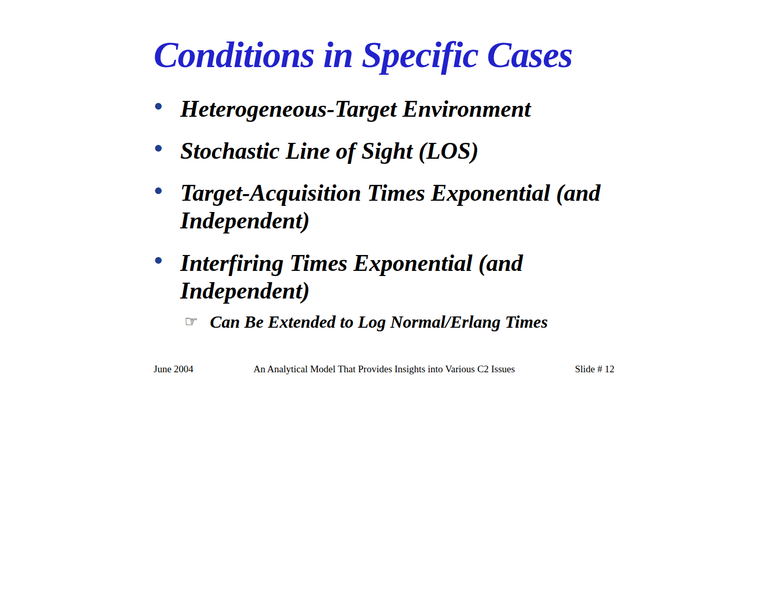Conditions in Specific Cases
Heterogeneous-Target Environment
Stochastic Line of Sight (LOS)
Target-Acquisition Times Exponential (and Independent)
Interfiring Times Exponential (and Independent)
Can Be Extended to Log Normal/Erlang Times
June 2004 An Analytical Model That Provides Insights into Various C2 Issues Slide # 12